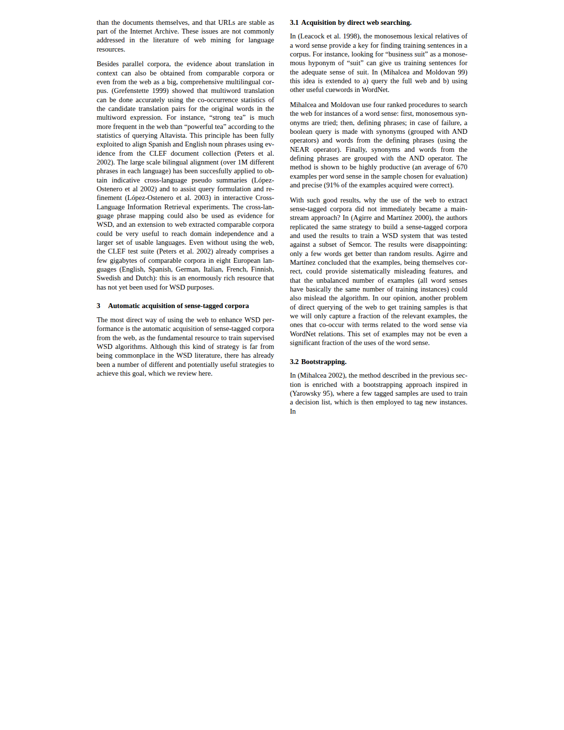than the documents themselves, and that URLs are stable as part of the Internet Archive. These issues are not commonly addressed in the literature of web mining for language resources.
Besides parallel corpora, the evidence about translation in context can also be obtained from comparable corpora or even from the web as a big, comprehensive multilingual corpus. (Grefenstette 1999) showed that multiword translation can be done accurately using the co-occurrence statistics of the candidate translation pairs for the original words in the multiword expression. For instance, “strong tea” is much more frequent in the web than “powerful tea” according to the statistics of querying Altavista. This principle has been fully exploited to align Spanish and English noun phrases using evidence from the CLEF document collection (Peters et al. 2002). The large scale bilingual alignment (over 1M different phrases in each language) has been succesfully applied to obtain indicative cross-language pseudo summaries (López-Ostenero et al 2002) and to assist query formulation and refinement (López-Ostenero et al. 2003) in interactive Cross-Language Information Retrieval experiments. The cross-language phrase mapping could also be used as evidence for WSD, and an extension to web extracted comparable corpora could be very useful to reach domain independence and a larger set of usable languages. Even without using the web, the CLEF test suite (Peters et al. 2002) already comprises a few gigabytes of comparable corpora in eight European languages (English, Spanish, German, Italian, French, Finnish, Swedish and Dutch): this is an enormously rich resource that has not yet been used for WSD purposes.
3 Automatic acquisition of sense-tagged corpora
The most direct way of using the web to enhance WSD performance is the automatic acquisition of sense-tagged corpora from the web, as the fundamental resource to train supervised WSD algorithms. Although this kind of strategy is far from being commonplace in the WSD literature, there has already been a number of different and potentially useful strategies to achieve this goal, which we review here.
3.1 Acquisition by direct web searching.
In (Leacock et al. 1998), the monosemous lexical relatives of a word sense provide a key for finding training sentences in a corpus. For instance, looking for “business suit” as a monosemous hyponym of “suit” can give us training sentences for the adequate sense of suit. In (Mihalcea and Moldovan 99) this idea is extended to a) query the full web and b) using other useful cuewords in WordNet.
Mihalcea and Moldovan use four ranked procedures to search the web for instances of a word sense: first, monosemous synonyms are tried; then, defining phrases; in case of failure, a boolean query is made with synonyms (grouped with AND operators) and words from the defining phrases (using the NEAR operator). Finally, synonyms and words from the defining phrases are grouped with the AND operator. The method is shown to be highly productive (an average of 670 examples per word sense in the sample chosen for evaluation) and precise (91% of the examples acquired were correct).
With such good results, why the use of the web to extract sense-tagged corpora did not immediately became a mainstream approach? In (Agirre and Martínez 2000), the authors replicated the same strategy to build a sense-tagged corpora and used the results to train a WSD system that was tested against a subset of Semcor. The results were disappointing: only a few words get better than random results. Agirre and Martínez concluded that the examples, being themselves correct, could provide sistematically misleading features, and that the unbalanced number of examples (all word senses have basically the same number of training instances) could also mislead the algorithm. In our opinion, another problem of direct querying of the web to get training samples is that we will only capture a fraction of the relevant examples, the ones that co-occur with terms related to the word sense via WordNet relations. This set of examples may not be even a significant fraction of the uses of the word sense.
3.2 Bootstrapping.
In (Mihalcea 2002), the method described in the previous section is enriched with a bootstrapping approach inspired in (Yarowsky 95), where a few tagged samples are used to train a decision list, which is then employed to tag new instances. In